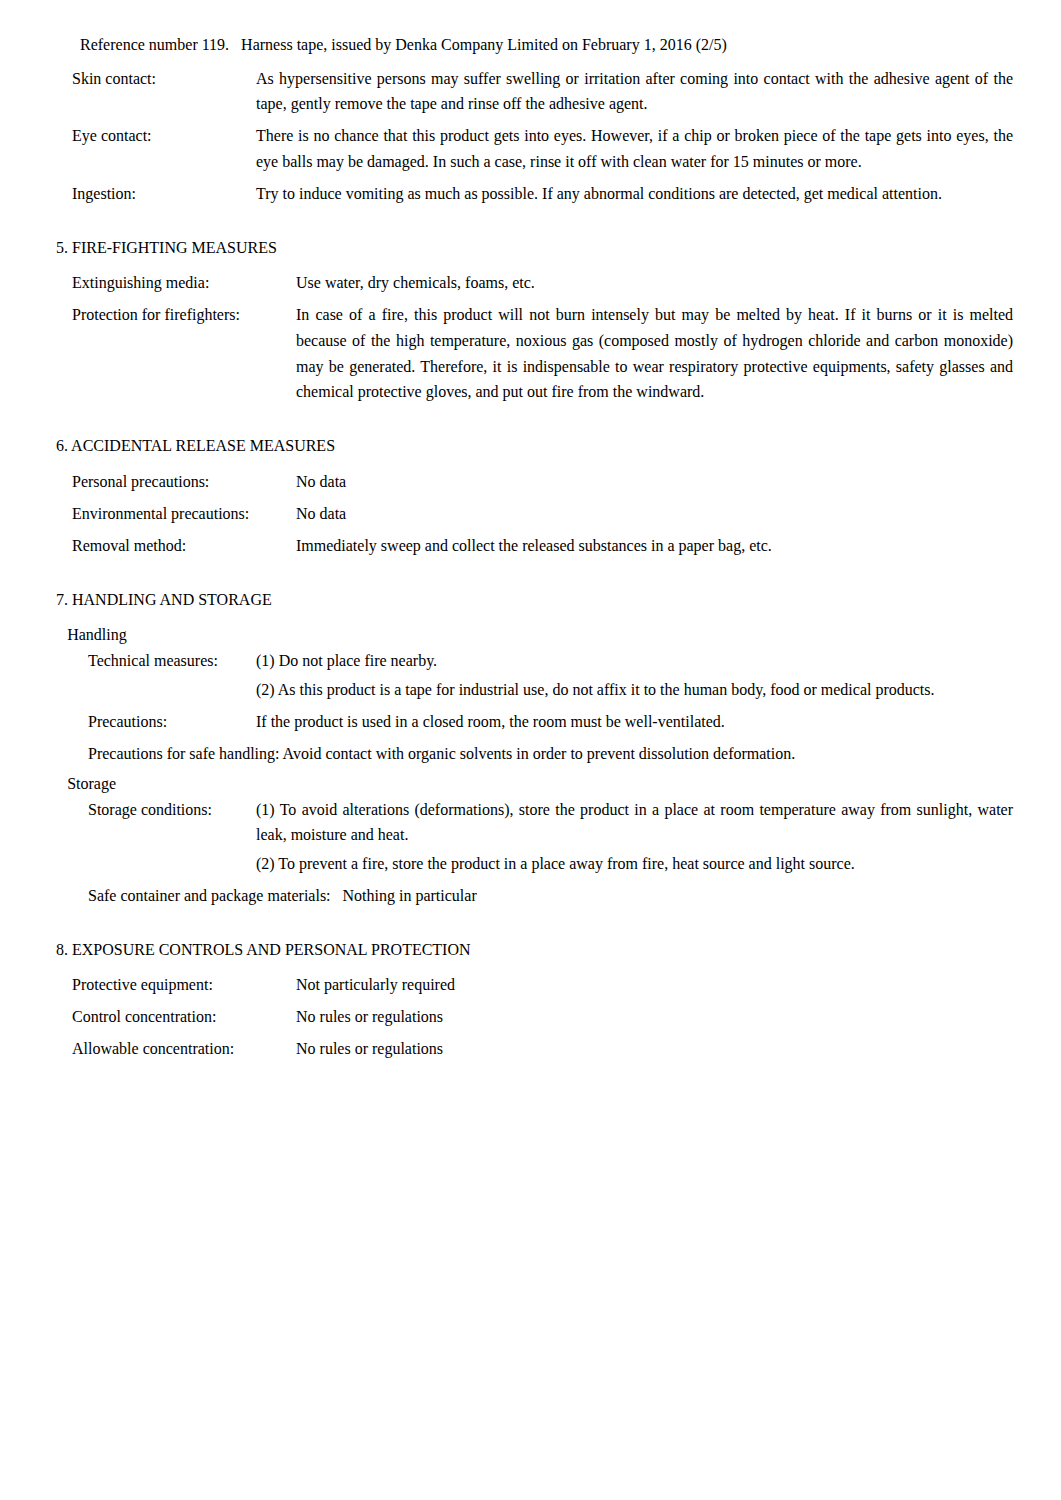Reference number 119. Harness tape, issued by Denka Company Limited on February 1, 2016 (2/5)
Skin contact:
As hypersensitive persons may suffer swelling or irritation after coming into contact with the adhesive agent of the tape, gently remove the tape and rinse off the adhesive agent.
Eye contact:
There is no chance that this product gets into eyes. However, if a chip or broken piece of the tape gets into eyes, the eye balls may be damaged. In such a case, rinse it off with clean water for 15 minutes or more.
Ingestion:
Try to induce vomiting as much as possible. If any abnormal conditions are detected, get medical attention.
5. FIRE-FIGHTING MEASURES
Extinguishing media:
Use water, dry chemicals, foams, etc.
Protection for firefighters:
In case of a fire, this product will not burn intensely but may be melted by heat. If it burns or it is melted because of the high temperature, noxious gas (composed mostly of hydrogen chloride and carbon monoxide) may be generated. Therefore, it is indispensable to wear respiratory protective equipments, safety glasses and chemical protective gloves, and put out fire from the windward.
6. ACCIDENTAL RELEASE MEASURES
Personal precautions:
No data
Environmental precautions:
No data
Removal method:
Immediately sweep and collect the released substances in a paper bag, etc.
7. HANDLING AND STORAGE
Handling
Technical measures:
(1) Do not place fire nearby.
(2) As this product is a tape for industrial use, do not affix it to the human body, food or medical products.
Precautions:
If the product is used in a closed room, the room must be well-ventilated.
Precautions for safe handling: Avoid contact with organic solvents in order to prevent dissolution deformation.
Storage
Storage conditions:
(1) To avoid alterations (deformations), store the product in a place at room temperature away from sunlight, water leak, moisture and heat.
(2) To prevent a fire, store the product in a place away from fire, heat source and light source.
Safe container and package materials: Nothing in particular
8. EXPOSURE CONTROLS AND PERSONAL PROTECTION
Protective equipment:
Not particularly required
Control concentration:
No rules or regulations
Allowable concentration:
No rules or regulations